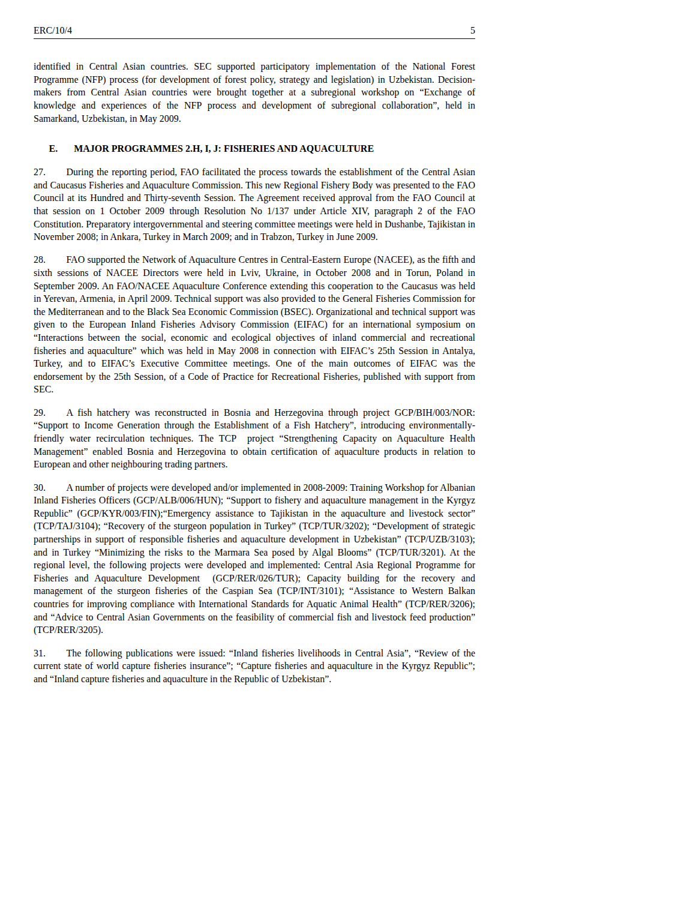ERC/10/4 5
identified in Central Asian countries. SEC supported participatory implementation of the National Forest Programme (NFP) process (for development of forest policy, strategy and legislation) in Uzbekistan. Decision-makers from Central Asian countries were brought together at a subregional workshop on “Exchange of knowledge and experiences of the NFP process and development of subregional collaboration”, held in Samarkand, Uzbekistan, in May 2009.
E. MAJOR PROGRAMMES 2.H, I, J: FISHERIES AND AQUACULTURE
27. During the reporting period, FAO facilitated the process towards the establishment of the Central Asian and Caucasus Fisheries and Aquaculture Commission. This new Regional Fishery Body was presented to the FAO Council at its Hundred and Thirty-seventh Session. The Agreement received approval from the FAO Council at that session on 1 October 2009 through Resolution No 1/137 under Article XIV, paragraph 2 of the FAO Constitution. Preparatory intergovernmental and steering committee meetings were held in Dushanbe, Tajikistan in November 2008; in Ankara, Turkey in March 2009; and in Trabzon, Turkey in June 2009.
28. FAO supported the Network of Aquaculture Centres in Central-Eastern Europe (NACEE), as the fifth and sixth sessions of NACEE Directors were held in Lviv, Ukraine, in October 2008 and in Torun, Poland in September 2009. An FAO/NACEE Aquaculture Conference extending this cooperation to the Caucasus was held in Yerevan, Armenia, in April 2009. Technical support was also provided to the General Fisheries Commission for the Mediterranean and to the Black Sea Economic Commission (BSEC). Organizational and technical support was given to the European Inland Fisheries Advisory Commission (EIFAC) for an international symposium on “Interactions between the social, economic and ecological objectives of inland commercial and recreational fisheries and aquaculture” which was held in May 2008 in connection with EIFAC’s 25th Session in Antalya, Turkey, and to EIFAC’s Executive Committee meetings. One of the main outcomes of EIFAC was the endorsement by the 25th Session, of a Code of Practice for Recreational Fisheries, published with support from SEC.
29. A fish hatchery was reconstructed in Bosnia and Herzegovina through project GCP/BIH/003/NOR: “Support to Income Generation through the Establishment of a Fish Hatchery”, introducing environmentally-friendly water recirculation techniques. The TCP project “Strengthening Capacity on Aquaculture Health Management” enabled Bosnia and Herzegovina to obtain certification of aquaculture products in relation to European and other neighbouring trading partners.
30. A number of projects were developed and/or implemented in 2008-2009: Training Workshop for Albanian Inland Fisheries Officers (GCP/ALB/006/HUN); “Support to fishery and aquaculture management in the Kyrgyz Republic” (GCP/KYR/003/FIN);“Emergency assistance to Tajikistan in the aquaculture and livestock sector” (TCP/TAJ/3104); “Recovery of the sturgeon population in Turkey” (TCP/TUR/3202); “Development of strategic partnerships in support of responsible fisheries and aquaculture development in Uzbekistan” (TCP/UZB/3103); and in Turkey “Minimizing the risks to the Marmara Sea posed by Algal Blooms” (TCP/TUR/3201). At the regional level, the following projects were developed and implemented: Central Asia Regional Programme for Fisheries and Aquaculture Development (GCP/RER/026/TUR); Capacity building for the recovery and management of the sturgeon fisheries of the Caspian Sea (TCP/INT/3101); “Assistance to Western Balkan countries for improving compliance with International Standards for Aquatic Animal Health” (TCP/RER/3206); and “Advice to Central Asian Governments on the feasibility of commercial fish and livestock feed production” (TCP/RER/3205).
31. The following publications were issued: “Inland fisheries livelihoods in Central Asia”, “Review of the current state of world capture fisheries insurance”; “Capture fisheries and aquaculture in the Kyrgyz Republic”; and “Inland capture fisheries and aquaculture in the Republic of Uzbekistan”.